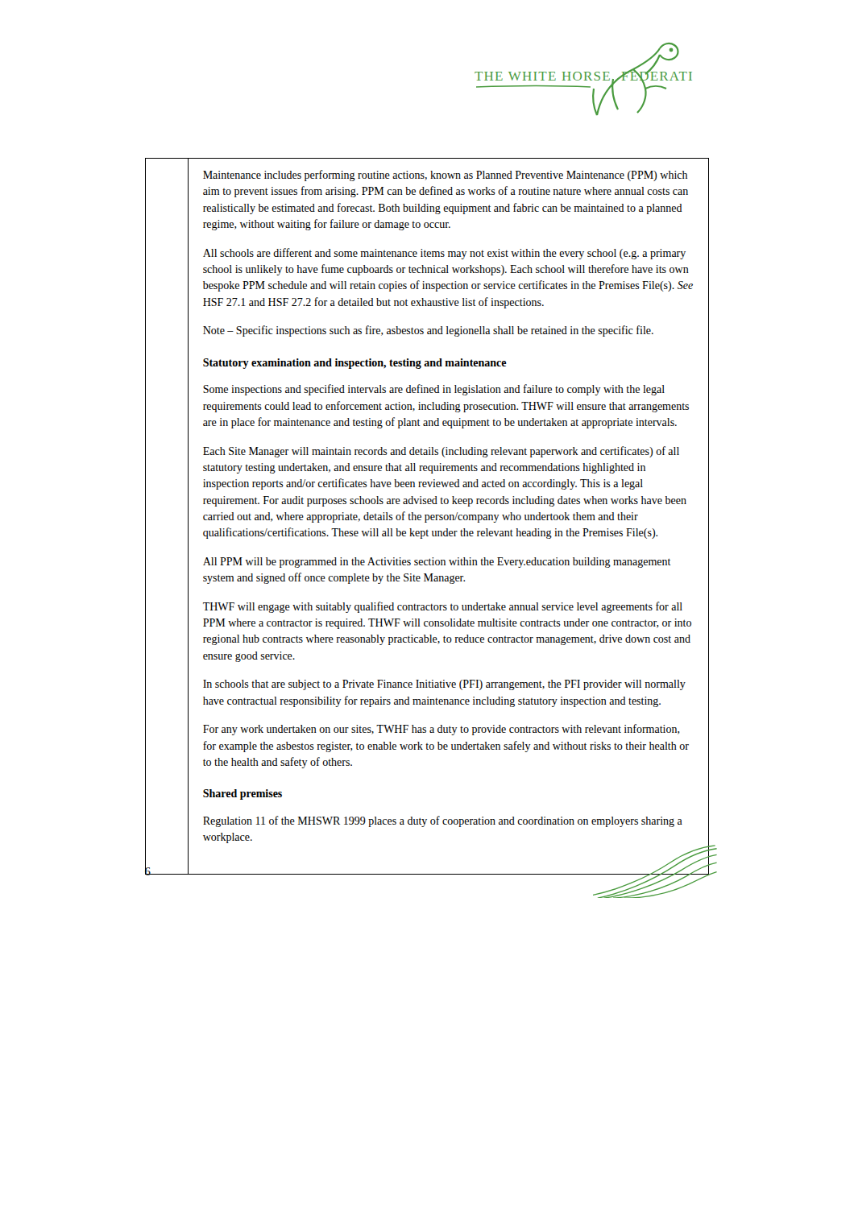THE WHITE HORSE FEDERATION
Maintenance includes performing routine actions, known as Planned Preventive Maintenance (PPM) which aim to prevent issues from arising. PPM can be defined as works of a routine nature where annual costs can realistically be estimated and forecast. Both building equipment and fabric can be maintained to a planned regime, without waiting for failure or damage to occur.
All schools are different and some maintenance items may not exist within the every school (e.g. a primary school is unlikely to have fume cupboards or technical workshops). Each school will therefore have its own bespoke PPM schedule and will retain copies of inspection or service certificates in the Premises File(s). See HSF 27.1 and HSF 27.2 for a detailed but not exhaustive list of inspections.
Note – Specific inspections such as fire, asbestos and legionella shall be retained in the specific file.
Statutory examination and inspection, testing and maintenance
Some inspections and specified intervals are defined in legislation and failure to comply with the legal requirements could lead to enforcement action, including prosecution. THWF will ensure that arrangements are in place for maintenance and testing of plant and equipment to be undertaken at appropriate intervals.
Each Site Manager will maintain records and details (including relevant paperwork and certificates) of all statutory testing undertaken, and ensure that all requirements and recommendations highlighted in inspection reports and/or certificates have been reviewed and acted on accordingly. This is a legal requirement. For audit purposes schools are advised to keep records including dates when works have been carried out and, where appropriate, details of the person/company who undertook them and their qualifications/certifications. These will all be kept under the relevant heading in the Premises File(s).
All PPM will be programmed in the Activities section within the Every.education building management system and signed off once complete by the Site Manager.
THWF will engage with suitably qualified contractors to undertake annual service level agreements for all PPM where a contractor is required. THWF will consolidate multisite contracts under one contractor, or into regional hub contracts where reasonably practicable, to reduce contractor management, drive down cost and ensure good service.
In schools that are subject to a Private Finance Initiative (PFI) arrangement, the PFI provider will normally have contractual responsibility for repairs and maintenance including statutory inspection and testing.
For any work undertaken on our sites, TWHF has a duty to provide contractors with relevant information, for example the asbestos register, to enable work to be undertaken safely and without risks to their health or to the health and safety of others.
Shared premises
Regulation 11 of the MHSWR 1999 places a duty of cooperation and coordination on employers sharing a workplace.
6